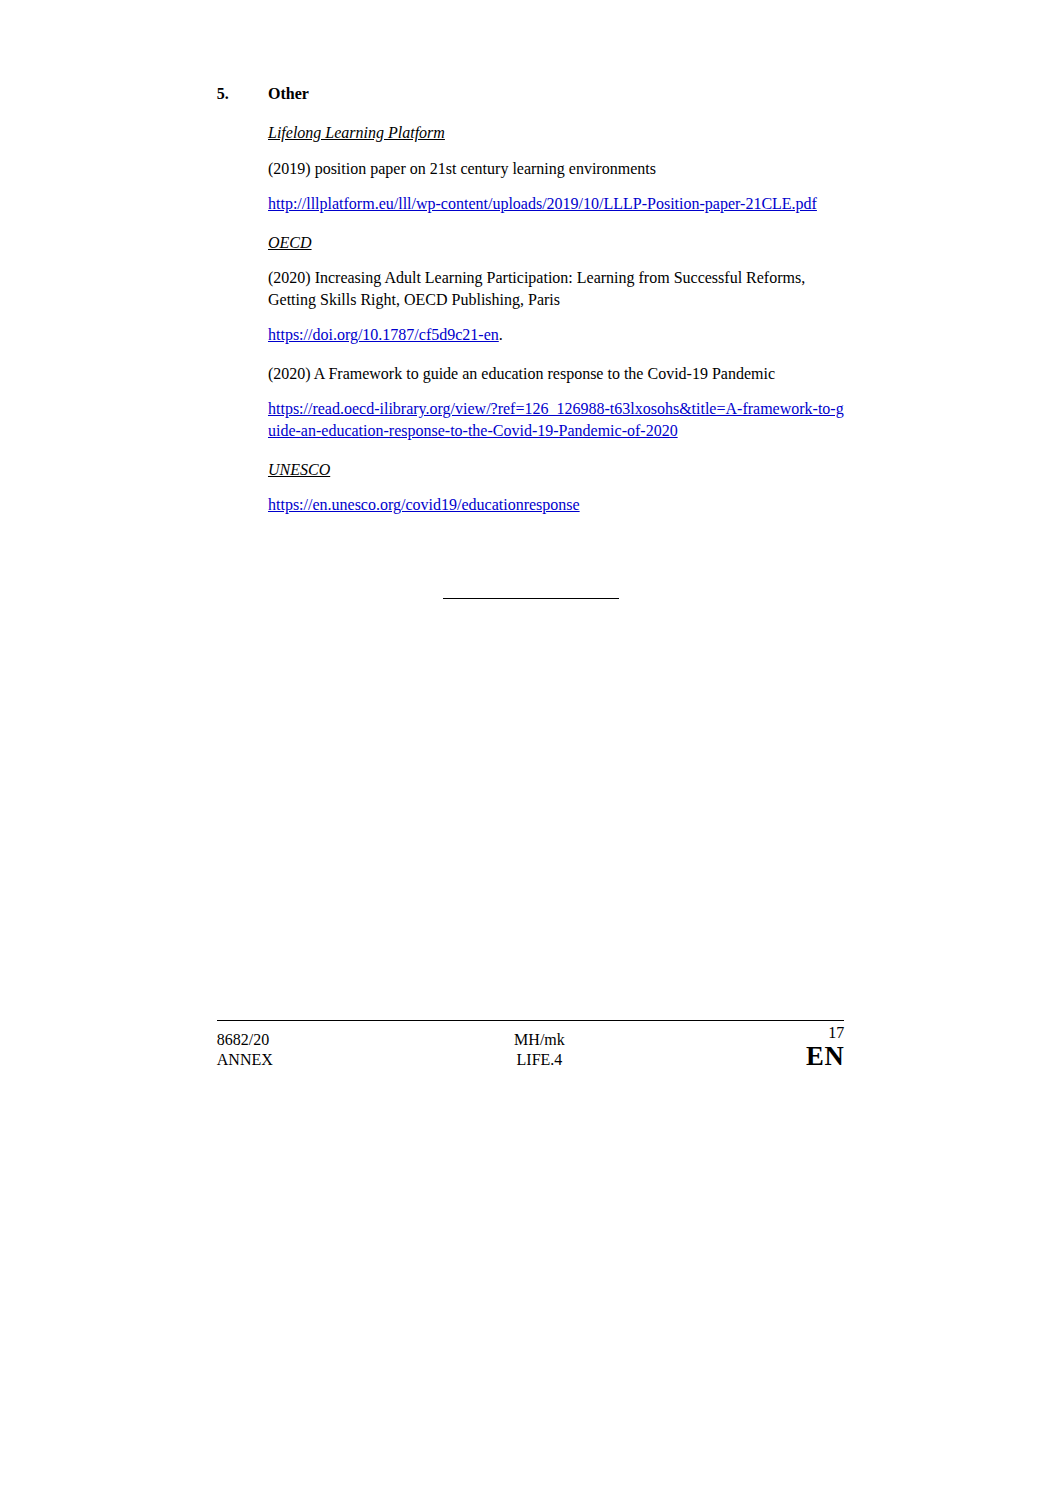5. Other
Lifelong Learning Platform
(2019) position paper on 21st century learning environments
http://lllplatform.eu/lll/wp-content/uploads/2019/10/LLLP-Position-paper-21CLE.pdf
OECD
(2020) Increasing Adult Learning Participation: Learning from Successful Reforms, Getting Skills Right, OECD Publishing, Paris
https://doi.org/10.1787/cf5d9c21-en.
(2020) A Framework to guide an education response to the Covid-19 Pandemic
https://read.oecd-ilibrary.org/view/?ref=126_126988-t63lxosohs&title=A-framework-to-guide-an-education-response-to-the-Covid-19-Pandemic-of-2020
UNESCO
https://en.unesco.org/covid19/educationresponse
8682/20
ANNEX
MH/mk
LIFE.4
17 EN